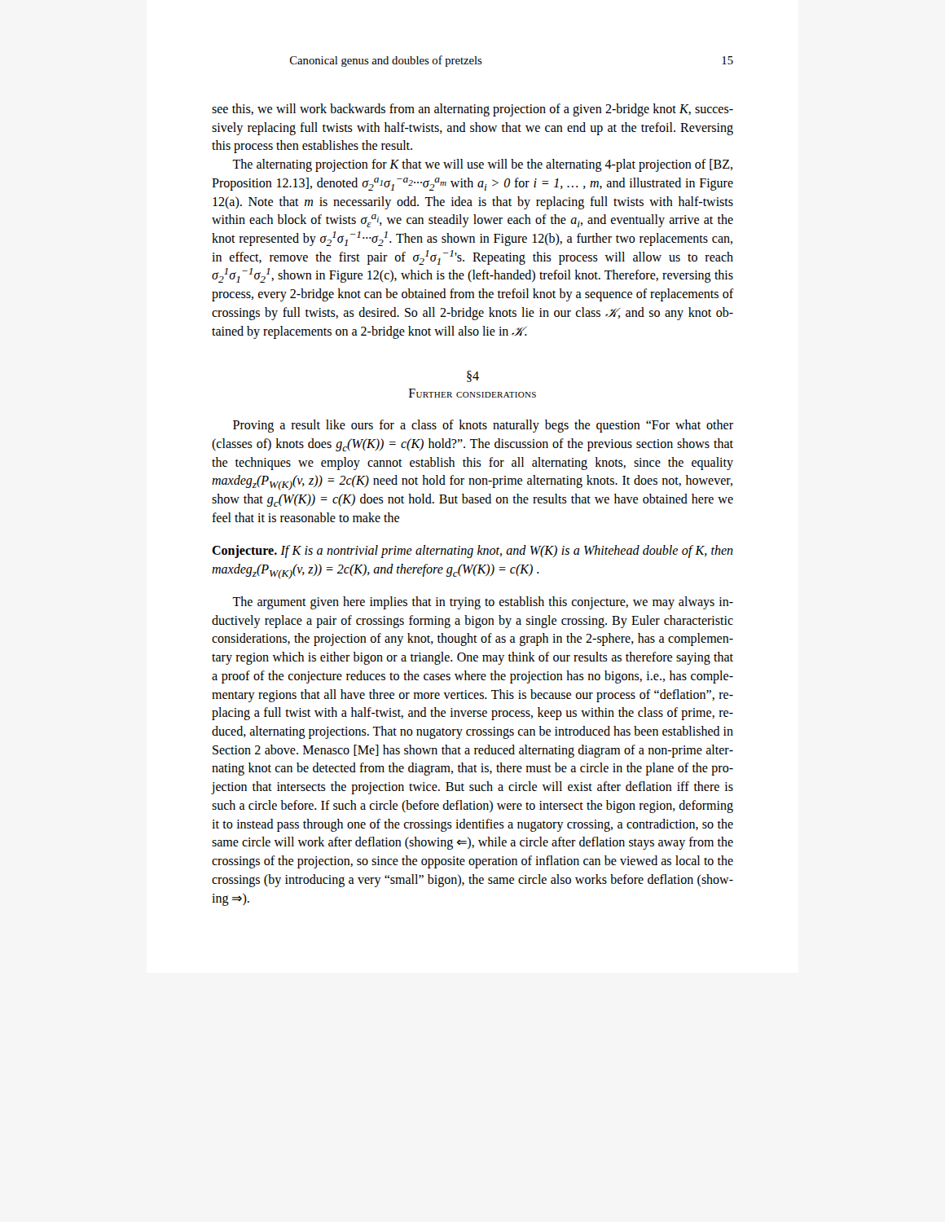Canonical genus and doubles of pretzels 15
see this, we will work backwards from an alternating projection of a given 2-bridge knot K, successively replacing full twists with half-twists, and show that we can end up at the trefoil. Reversing this process then establishes the result.
The alternating projection for K that we will use will be the alternating 4-plat projection of [BZ, Proposition 12.13], denoted σ2a1σ1−a2···σ2am with ai > 0 for i = 1, … , m, and illustrated in Figure 12(a). Note that m is necessarily odd. The idea is that by replacing full twists with half-twists within each block of twists σεai, we can steadily lower each of the ai, and eventually arrive at the knot represented by σ21σ1−1···σ21. Then as shown in Figure 12(b), a further two replacements can, in effect, remove the first pair of σ21σ1−1's. Repeating this process will allow us to reach σ21σ1−1σ21, shown in Figure 12(c), which is the (left-handed) trefoil knot. Therefore, reversing this process, every 2-bridge knot can be obtained from the trefoil knot by a sequence of replacements of crossings by full twists, as desired. So all 2-bridge knots lie in our class 𝒦, and so any knot obtained by replacements on a 2-bridge knot will also lie in 𝒦.
§4 Further considerations
Proving a result like ours for a class of knots naturally begs the question “For what other (classes of) knots does gc(W(K)) = c(K) hold?”. The discussion of the previous section shows that the techniques we employ cannot establish this for all alternating knots, since the equality maxdegz(PW(K)(v, z)) = 2c(K) need not hold for non-prime alternating knots. It does not, however, show that gc(W(K)) = c(K) does not hold. But based on the results that we have obtained here we feel that it is reasonable to make the
Conjecture. If K is a nontrivial prime alternating knot, and W(K) is a Whitehead double of K, then maxdegz(PW(K)(v, z)) = 2c(K), and therefore gc(W(K)) = c(K) .
The argument given here implies that in trying to establish this conjecture, we may always inductively replace a pair of crossings forming a bigon by a single crossing. By Euler characteristic considerations, the projection of any knot, thought of as a graph in the 2-sphere, has a complementary region which is either bigon or a triangle. One may think of our results as therefore saying that a proof of the conjecture reduces to the cases where the projection has no bigons, i.e., has complementary regions that all have three or more vertices. This is because our process of “deflation”, replacing a full twist with a half-twist, and the inverse process, keep us within the class of prime, reduced, alternating projections. That no nugatory crossings can be introduced has been established in Section 2 above. Menasco [Me] has shown that a reduced alternating diagram of a non-prime alternating knot can be detected from the diagram, that is, there must be a circle in the plane of the projection that intersects the projection twice. But such a circle will exist after deflation iff there is such a circle before. If such a circle (before deflation) were to intersect the bigon region, deforming it to instead pass through one of the crossings identifies a nugatory crossing, a contradiction, so the same circle will work after deflation (showing ⇐), while a circle after deflation stays away from the crossings of the projection, so since the opposite operation of inflation can be viewed as local to the crossings (by introducing a very “small” bigon), the same circle also works before deflation (showing ⇒).